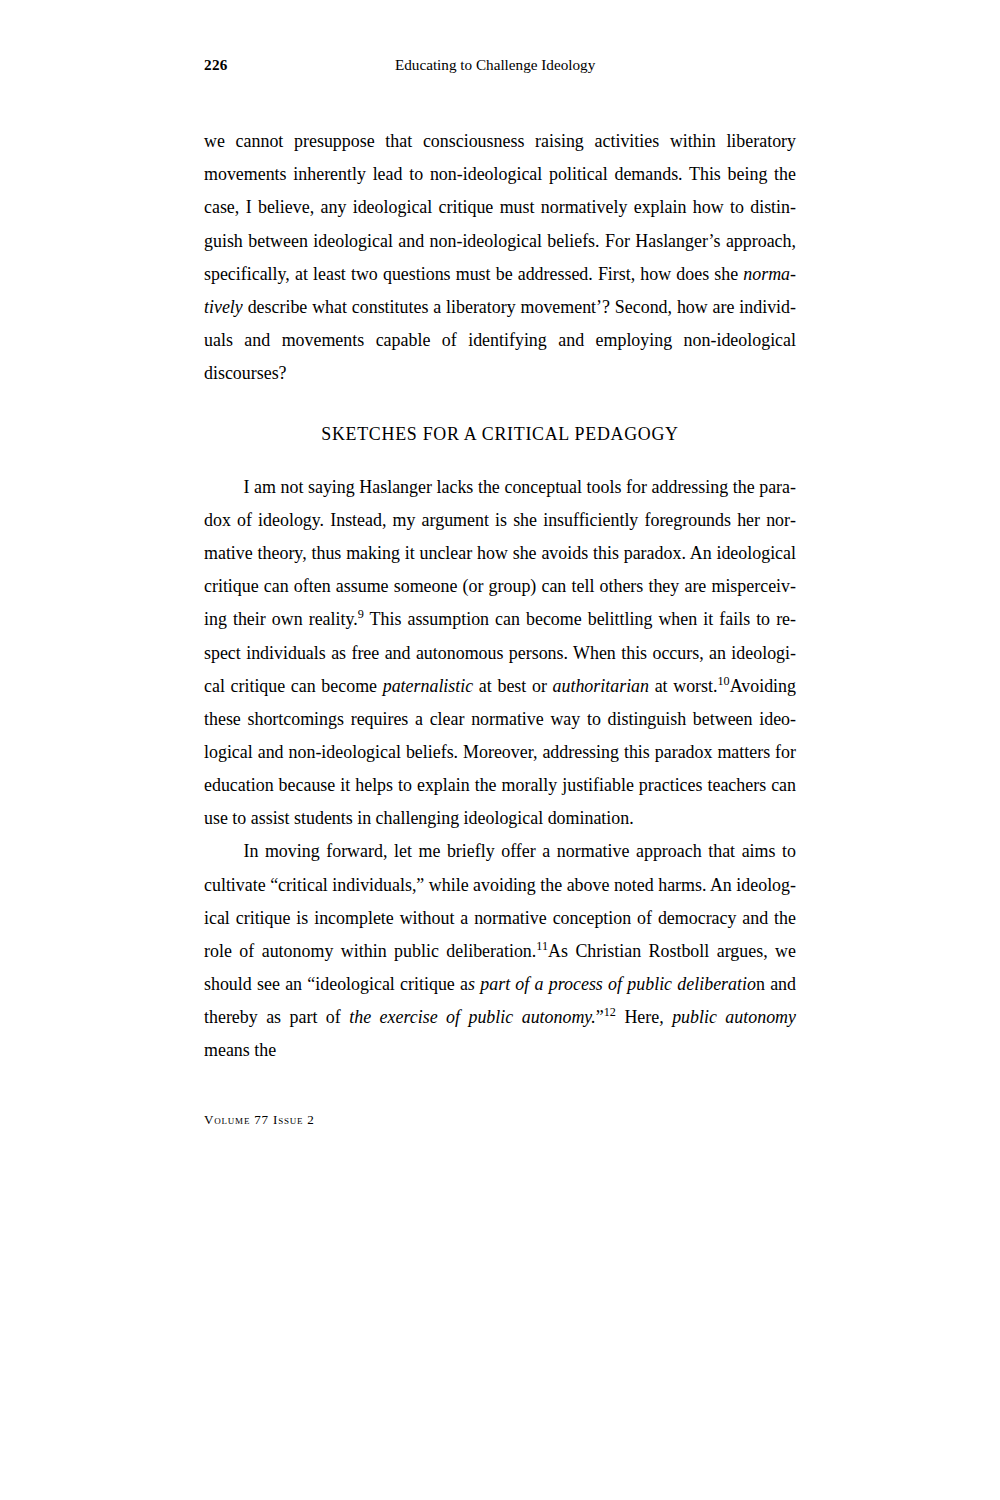226 Educating to Challenge Ideology
we cannot presuppose that consciousness raising activities within liberatory movements inherently lead to non-ideological political demands. This being the case, I believe, any ideological critique must normatively explain how to distinguish between ideological and non-ideological beliefs. For Haslanger’s approach, specifically, at least two questions must be addressed. First, how does she normatively describe what constitutes a liberatory movement’? Second, how are individuals and movements capable of identifying and employing non-ideological discourses?
Sketches for a Critical Pedagogy
I am not saying Haslanger lacks the conceptual tools for addressing the paradox of ideology. Instead, my argument is she insufficiently foregrounds her normative theory, thus making it unclear how she avoids this paradox. An ideological critique can often assume someone (or group) can tell others they are misperceiving their own reality.9 This assumption can become belittling when it fails to respect individuals as free and autonomous persons. When this occurs, an ideological critique can become paternalistic at best or authoritarian at worst.10Avoiding these shortcomings requires a clear normative way to distinguish between ideological and non-ideological beliefs. Moreover, addressing this paradox matters for education because it helps to explain the morally justifiable practices teachers can use to assist students in challenging ideological domination.
In moving forward, let me briefly offer a normative approach that aims to cultivate “critical individuals,” while avoiding the above noted harms. An ideological critique is incomplete without a normative conception of democracy and the role of autonomy within public deliberation.11As Christian Rostboll argues, we should see an “ideological critique as part of a process of public deliberation and thereby as part of the exercise of public autonomy.”12 Here, public autonomy means the
Volume 77 Issue 2